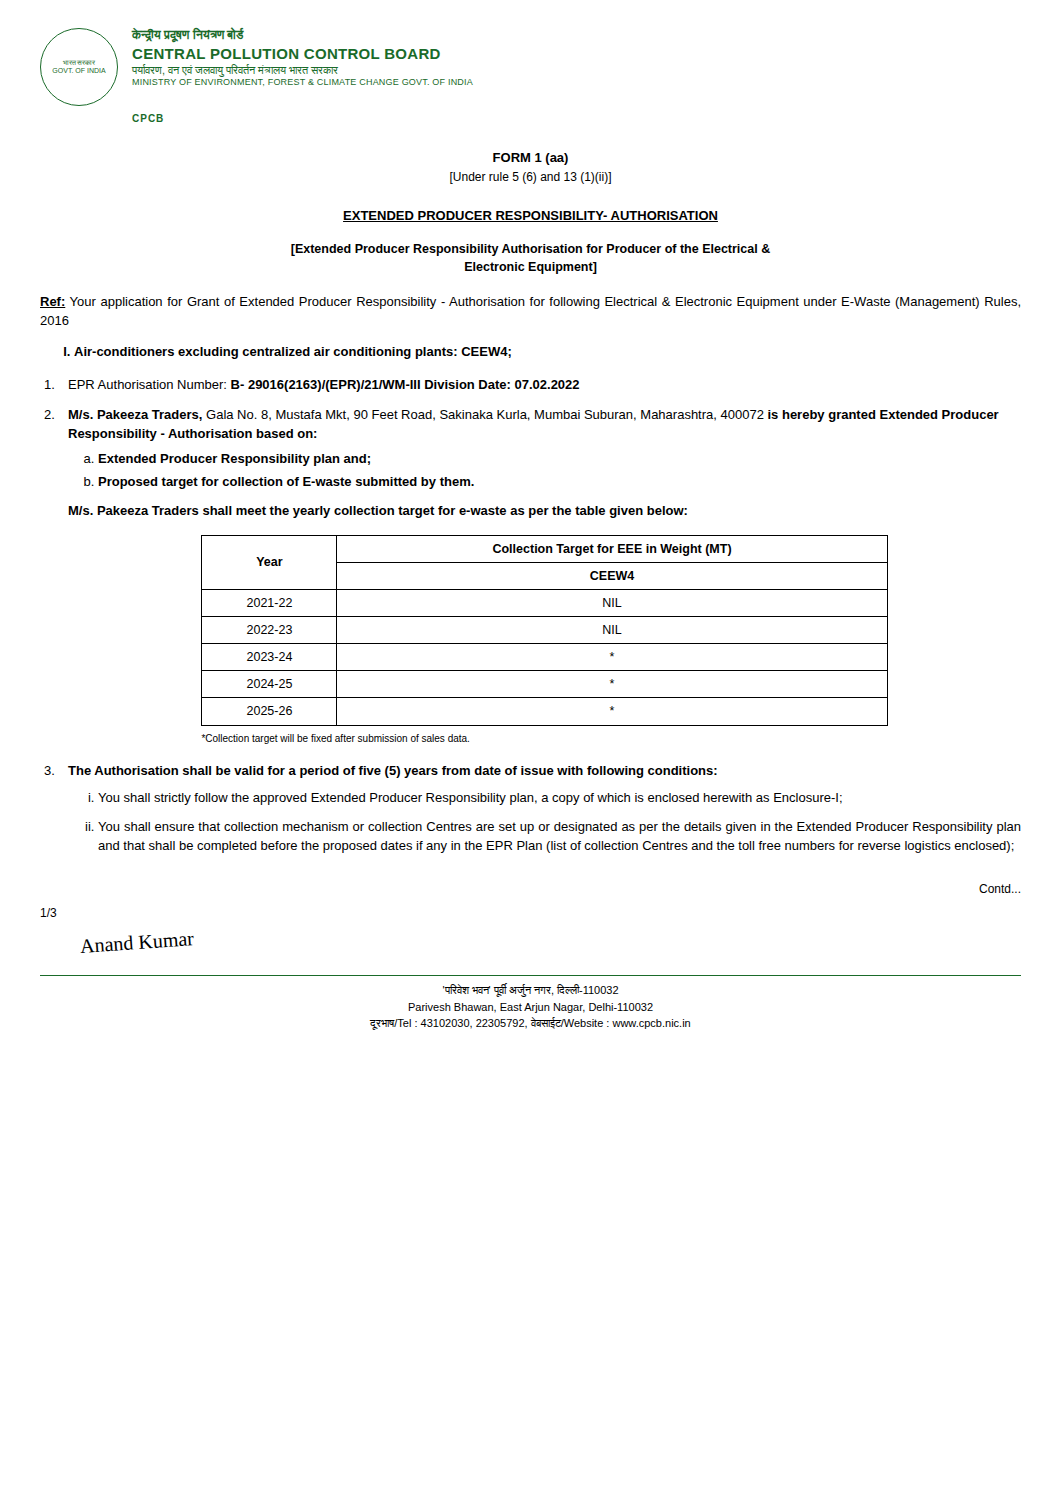भारत सरकार
GOVT. OF INDIA
केन्द्रीय प्रदूषण नियंत्रण बोर्ड
CENTRAL POLLUTION CONTROL BOARD
पर्यावरण, वन एवं जलवायु परिवर्तन मंत्रालय भारत सरकार
MINISTRY OF ENVIRONMENT, FOREST & CLIMATE CHANGE GOVT. OF INDIA
CPCB
FORM 1 (aa)
[Under rule 5 (6) and 13 (1)(ii)]
EXTENDED PRODUCER RESPONSIBILITY- AUTHORISATION
[Extended Producer Responsibility Authorisation for Producer of the Electrical &
Electronic Equipment]
Ref: Your application for Grant of Extended Producer Responsibility - Authorisation for following Electrical & Electronic Equipment under E-Waste (Management) Rules, 2016
Air-conditioners excluding centralized air conditioning plants: CEEW4;
EPR Authorisation Number: B- 29016(2163)/(EPR)/21/WM-III Division Date: 07.02.2022
M/s. Pakeeza Traders, Gala No. 8, Mustafa Mkt, 90 Feet Road, Sakinaka Kurla, Mumbai Suburan, Maharashtra, 400072 is hereby granted Extended Producer Responsibility - Authorisation based on:
Extended Producer Responsibility plan and;
Proposed target for collection of E-waste submitted by them.
M/s. Pakeeza Traders shall meet the yearly collection target for e-waste as per the table given below:
| Year | Collection Target for EEE in Weight (MT) |
| --- | --- |
| CEEW4 |
| 2021-22 | NIL |
| 2022-23 | NIL |
| 2023-24 | * |
| 2024-25 | * |
| 2025-26 | * |
*Collection target will be fixed after submission of sales data.
The Authorisation shall be valid for a period of five (5) years from date of issue with following conditions:
You shall strictly follow the approved Extended Producer Responsibility plan, a copy of which is enclosed herewith as Enclosure-I;
You shall ensure that collection mechanism or collection Centres are set up or designated as per the details given in the Extended Producer Responsibility plan and that shall be completed before the proposed dates if any in the EPR Plan (list of collection Centres and the toll free numbers for reverse logistics enclosed);
Contd...
1/3
Anand Kumar
'परिवेश भवन' पूर्वी अर्जुन नगर, दिल्ली-110032
Parivesh Bhawan, East Arjun Nagar, Delhi-110032
दूरभाष/Tel : 43102030, 22305792, वेबसाईट/Website : www.cpcb.nic.in